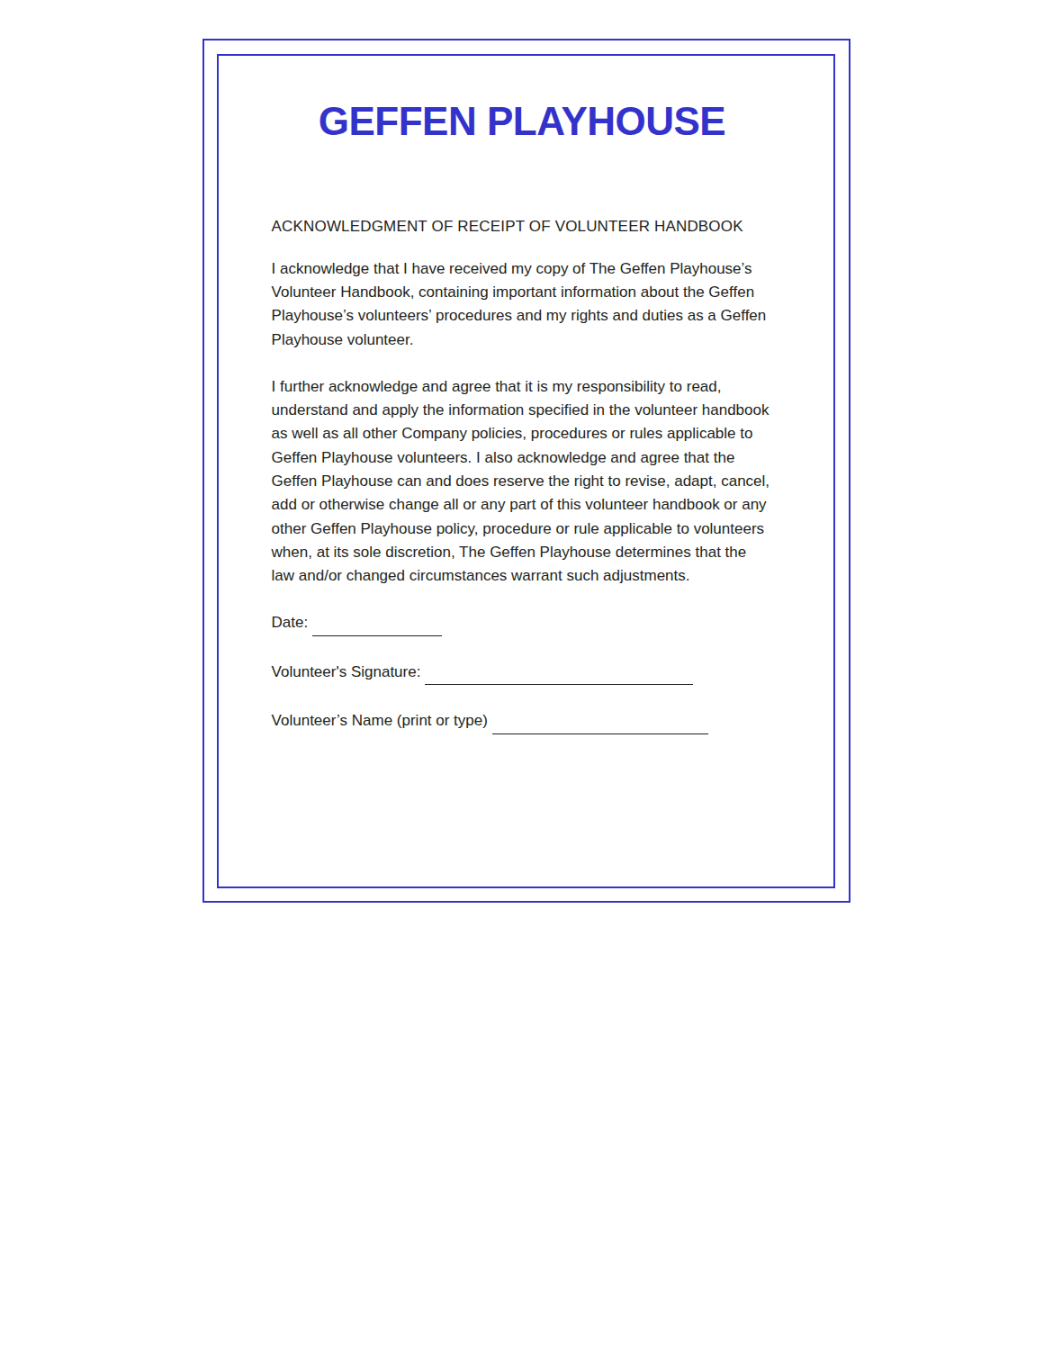Geffen Playhouse
Acknowledgment of Receipt of Volunteer Handbook
I acknowledge that I have received my copy of The Geffen Playhouse’s Volunteer Handbook, containing important information about the Geffen Playhouse’s volunteers’ procedures and my rights and duties as a Geffen Playhouse volunteer.
I further acknowledge and agree that it is my responsibility to read, understand and apply the information specified in the volunteer handbook as well as all other Company policies, procedures or rules applicable to Geffen Playhouse volunteers. I also acknowledge and agree that the Geffen Playhouse can and does reserve the right to revise, adapt, cancel, add or otherwise change all or any part of this volunteer handbook or any other Geffen Playhouse policy, procedure or rule applicable to volunteers when, at its sole discretion, The Geffen Playhouse determines that the law and/or changed circumstances warrant such adjustments.
Date:
Volunteer's Signature:
Volunteer’s Name (print or type)